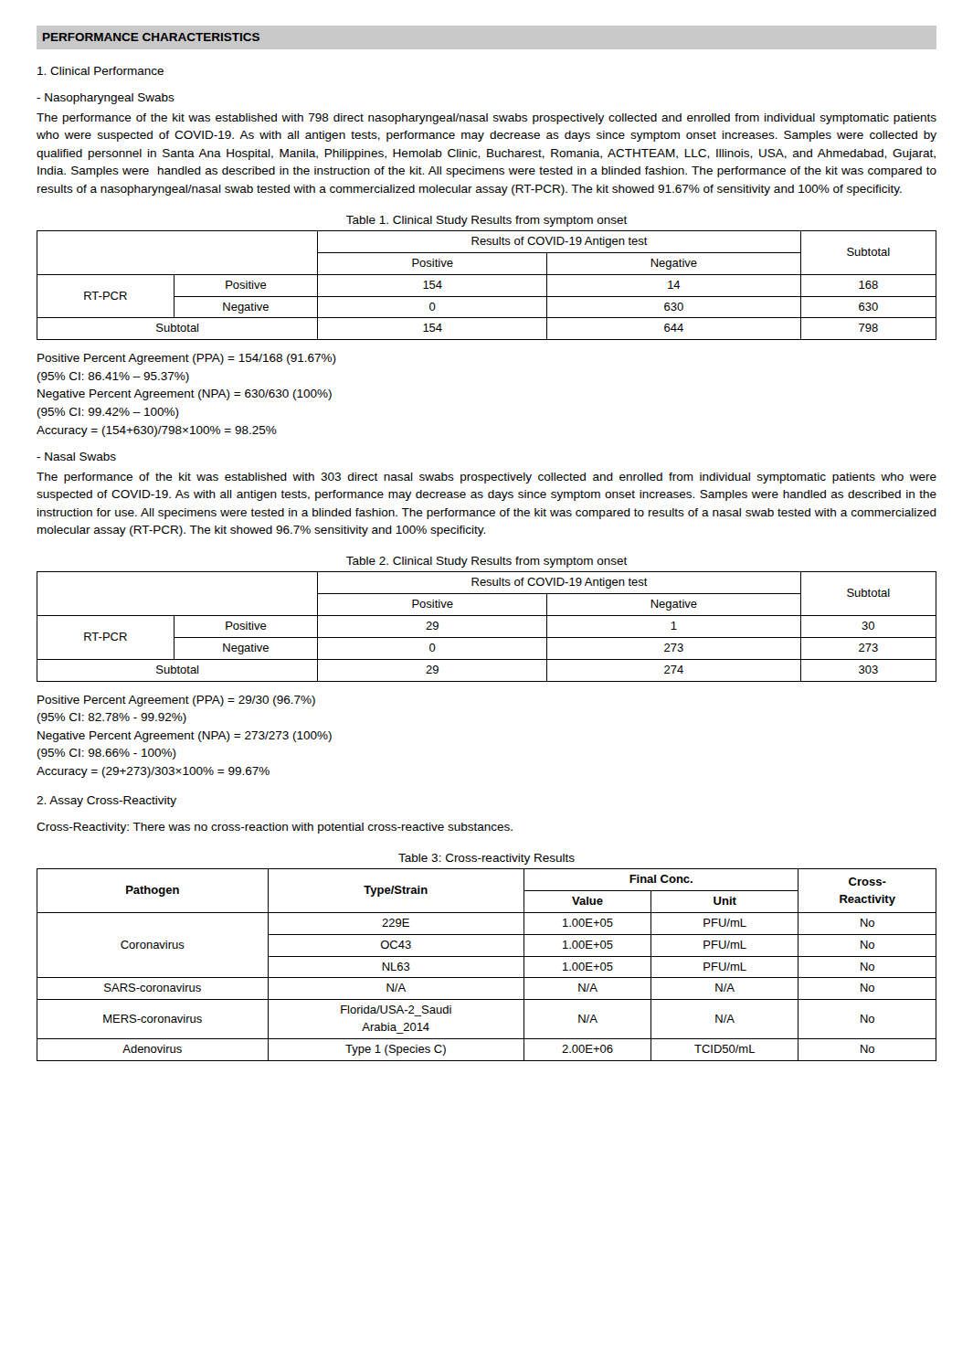PERFORMANCE CHARACTERISTICS
1. Clinical Performance
- Nasopharyngeal Swabs
The performance of the kit was established with 798 direct nasopharyngeal/nasal swabs prospectively collected and enrolled from individual symptomatic patients who were suspected of COVID-19. As with all antigen tests, performance may decrease as days since symptom onset increases. Samples were collected by qualified personnel in Santa Ana Hospital, Manila, Philippines, Hemolab Clinic, Bucharest, Romania, ACTHTEAM, LLC, Illinois, USA, and Ahmedabad, Gujarat, India. Samples were handled as described in the instruction of the kit. All specimens were tested in a blinded fashion. The performance of the kit was compared to results of a nasopharyngeal/nasal swab tested with a commercialized molecular assay (RT-PCR). The kit showed 91.67% of sensitivity and 100% of specificity.
Table 1. Clinical Study Results from symptom onset
| | Results of COVID-19 Antigen test | Subtotal |
| Positive | Negative |
| RT-PCR | Positive | 154 | 14 | 168 |
| Negative | 0 | 630 | 630 |
| Subtotal | 154 | 644 | 798 |
Positive Percent Agreement (PPA) = 154/168 (91.67%)
(95% CI: 86.41% – 95.37%)
Negative Percent Agreement (NPA) = 630/630 (100%)
(95% CI: 99.42% – 100%)
Accuracy = (154+630)/798×100% = 98.25%
- Nasal Swabs
The performance of the kit was established with 303 direct nasal swabs prospectively collected and enrolled from individual symptomatic patients who were suspected of COVID-19. As with all antigen tests, performance may decrease as days since symptom onset increases. Samples were handled as described in the instruction for use. All specimens were tested in a blinded fashion. The performance of the kit was compared to results of a nasal swab tested with a commercialized molecular assay (RT-PCR). The kit showed 96.7% sensitivity and 100% specificity.
Table 2. Clinical Study Results from symptom onset
| | Results of COVID-19 Antigen test | Subtotal |
| Positive | Negative |
| RT-PCR | Positive | 29 | 1 | 30 |
| Negative | 0 | 273 | 273 |
| Subtotal | 29 | 274 | 303 |
Positive Percent Agreement (PPA) = 29/30 (96.7%)
(95% CI: 82.78% - 99.92%)
Negative Percent Agreement (NPA) = 273/273 (100%)
(95% CI: 98.66% - 100%)
Accuracy = (29+273)/303×100% = 99.67%
2. Assay Cross-Reactivity
Cross-Reactivity: There was no cross-reaction with potential cross-reactive substances.
Table 3: Cross-reactivity Results
| Pathogen | Type/Strain | Final Conc. | Cross- Reactivity |
| --- | --- | --- | --- |
| Value | Unit |
| Coronavirus | 229E | 1.00E+05 | PFU/mL | No |
| OC43 | 1.00E+05 | PFU/mL | No |
| NL63 | 1.00E+05 | PFU/mL | No |
| SARS-coronavirus | N/A | N/A | N/A | No |
| MERS-coronavirus | Florida/USA-2_Saudi Arabia_2014 | N/A | N/A | No |
| Adenovirus | Type 1 (Species C) | 2.00E+06 | TCID50/mL | No |